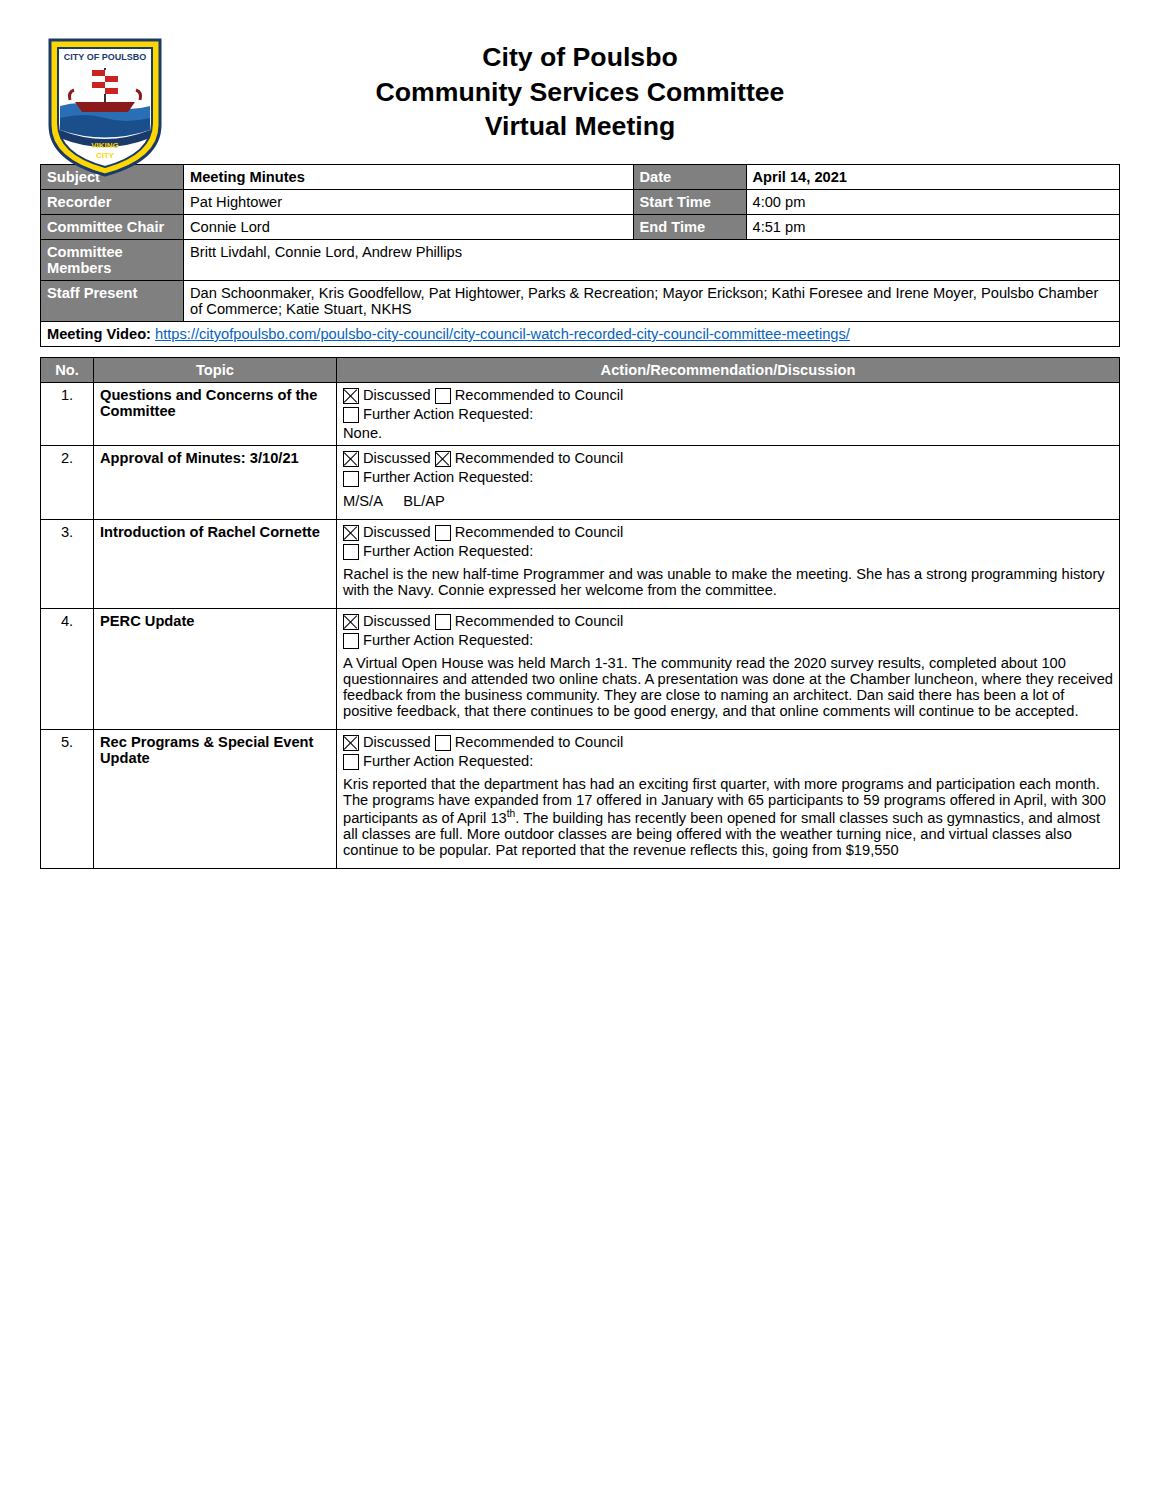CITY OF POULSBO VIKING CITY
City of Poulsbo
Community Services Committee
Virtual Meeting
| Subject | Meeting Minutes | Date | April 14, 2021 |
| Recorder | Pat Hightower | Start Time | 4:00 pm |
| Committee Chair | Connie Lord | End Time | 4:51 pm |
| Committee Members | Britt Livdahl, Connie Lord, Andrew Phillips |
| Staff Present | Dan Schoonmaker, Kris Goodfellow, Pat Hightower, Parks & Recreation; Mayor Erickson; Kathi Foresee and Irene Moyer, Poulsbo Chamber of Commerce; Katie Stuart, NKHS |
Meeting Video: https://cityofpoulsbo.com/poulsbo-city-council/city-council-watch-recorded-city-council-committee-meetings/
| No. | Topic | Action/Recommendation/Discussion |
| --- | --- | --- |
| 1. | Questions and Concerns of the Committee | Discussed Recommended to Council Further Action Requested: None. |
| 2. | Approval of Minutes: 3/10/21 | Discussed Recommended to Council Further Action Requested: M/S/A BL/AP |
| 3. | Introduction of Rachel Cornette | Discussed Recommended to Council Further Action Requested: Rachel is the new half-time Programmer and was unable to make the meeting. She has a strong programming history with the Navy. Connie expressed her welcome from the committee. |
| 4. | PERC Update | Discussed Recommended to Council Further Action Requested: A Virtual Open House was held March 1-31. The community read the 2020 survey results, completed about 100 questionnaires and attended two online chats. A presentation was done at the Chamber luncheon, where they received feedback from the business community. They are close to naming an architect. Dan said there has been a lot of positive feedback, that there continues to be good energy, and that online comments will continue to be accepted. |
| 5. | Rec Programs & Special Event Update | Discussed Recommended to Council Further Action Requested: Kris reported that the department has had an exciting first quarter, with more programs and participation each month. The programs have expanded from 17 offered in January with 65 participants to 59 programs offered in April, with 300 participants as of April 13 th . The building has recently been opened for small classes such as gymnastics, and almost all classes are full. More outdoor classes are being offered with the weather turning nice, and virtual classes also continue to be popular. Pat reported that the revenue reflects this, going from $19,550 |